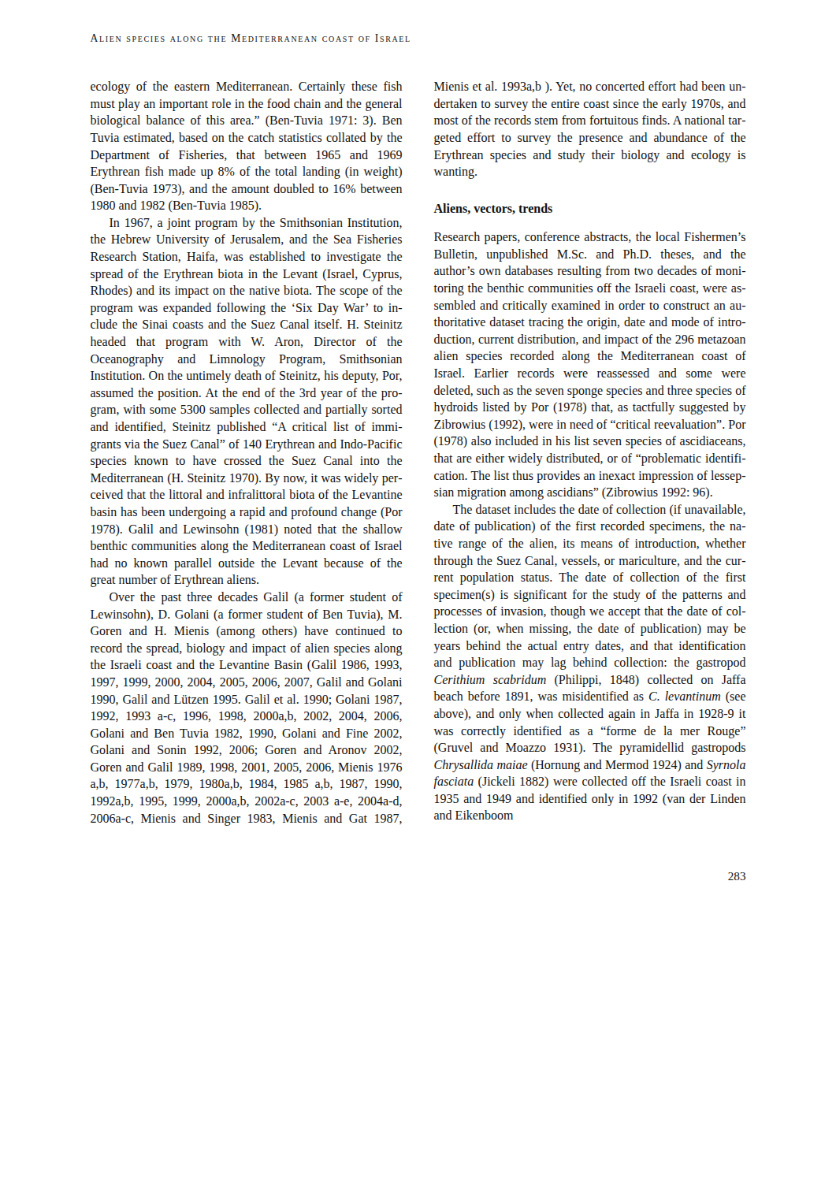Alien species along the Mediterranean coast of Israel
ecology of the eastern Mediterranean. Certainly these fish must play an important role in the food chain and the general biological balance of this area.” (Ben-Tuvia 1971: 3). Ben Tuvia estimated, based on the catch statistics collated by the Department of Fisheries, that between 1965 and 1969 Erythrean fish made up 8% of the total landing (in weight) (Ben-Tuvia 1973), and the amount doubled to 16% between 1980 and 1982 (Ben-Tuvia 1985).
In 1967, a joint program by the Smithsonian Institution, the Hebrew University of Jerusalem, and the Sea Fisheries Research Station, Haifa, was established to investigate the spread of the Erythrean biota in the Levant (Israel, Cyprus, Rhodes) and its impact on the native biota. The scope of the program was expanded following the ‘Six Day War’ to include the Sinai coasts and the Suez Canal itself. H. Steinitz headed that program with W. Aron, Director of the Oceanography and Limnology Program, Smithsonian Institution. On the untimely death of Steinitz, his deputy, Por, assumed the position. At the end of the 3rd year of the program, with some 5300 samples collected and partially sorted and identified, Steinitz published “A critical list of immigrants via the Suez Canal” of 140 Erythrean and Indo-Pacific species known to have crossed the Suez Canal into the Mediterranean (H. Steinitz 1970). By now, it was widely perceived that the littoral and infralittoral biota of the Levantine basin has been undergoing a rapid and profound change (Por 1978). Galil and Lewinsohn (1981) noted that the shallow benthic communities along the Mediterranean coast of Israel had no known parallel outside the Levant because of the great number of Erythrean aliens.
Over the past three decades Galil (a former student of Lewinsohn), D. Golani (a former student of Ben Tuvia), M. Goren and H. Mienis (among others) have continued to record the spread, biology and impact of alien species along the Israeli coast and the Levantine Basin (Galil 1986, 1993, 1997, 1999, 2000, 2004, 2005, 2006, 2007, Galil and Golani 1990, Galil and Lützen 1995. Galil et al. 1990; Golani 1987, 1992, 1993 a-c, 1996, 1998, 2000a,b, 2002, 2004, 2006, Golani and Ben Tuvia 1982, 1990, Golani and Fine 2002, Golani and Sonin 1992, 2006; Goren and Aronov 2002, Goren and Galil 1989, 1998, 2001, 2005, 2006, Mienis 1976 a,b, 1977a,b, 1979, 1980a,b, 1984, 1985 a,b, 1987, 1990, 1992a,b, 1995, 1999, 2000a,b, 2002a-c, 2003 a-e, 2004a-d, 2006a-c, Mienis and Singer 1983, Mienis and Gat 1987, Mienis et al. 1993a,b ). Yet, no concerted effort had been undertaken to survey the entire coast since the early 1970s, and most of the records stem from fortuitous finds. A national targeted effort to survey the presence and abundance of the Erythrean species and study their biology and ecology is wanting.
Aliens, vectors, trends
Research papers, conference abstracts, the local Fishermen’s Bulletin, unpublished M.Sc. and Ph.D. theses, and the author’s own databases resulting from two decades of monitoring the benthic communities off the Israeli coast, were assembled and critically examined in order to construct an authoritative dataset tracing the origin, date and mode of introduction, current distribution, and impact of the 296 metazoan alien species recorded along the Mediterranean coast of Israel. Earlier records were reassessed and some were deleted, such as the seven sponge species and three species of hydroids listed by Por (1978) that, as tactfully suggested by Zibrowius (1992), were in need of “critical reevaluation”. Por (1978) also included in his list seven species of ascidiaceans, that are either widely distributed, or of “problematic identification. The list thus provides an inexact impression of lessepsian migration among ascidians” (Zibrowius 1992: 96).
The dataset includes the date of collection (if unavailable, date of publication) of the first recorded specimens, the native range of the alien, its means of introduction, whether through the Suez Canal, vessels, or mariculture, and the current population status. The date of collection of the first specimen(s) is significant for the study of the patterns and processes of invasion, though we accept that the date of collection (or, when missing, the date of publication) may be years behind the actual entry dates, and that identification and publication may lag behind collection: the gastropod Cerithium scabridum (Philippi, 1848) collected on Jaffa beach before 1891, was misidentified as C. levantinum (see above), and only when collected again in Jaffa in 1928-9 it was correctly identified as a “forme de la mer Rouge” (Gruvel and Moazzo 1931). The pyramidellid gastropods Chrysallida maiae (Hornung and Mermod 1924) and Syrnola fasciata (Jickeli 1882) were collected off the Israeli coast in 1935 and 1949 and identified only in 1992 (van der Linden and Eikenboom
283